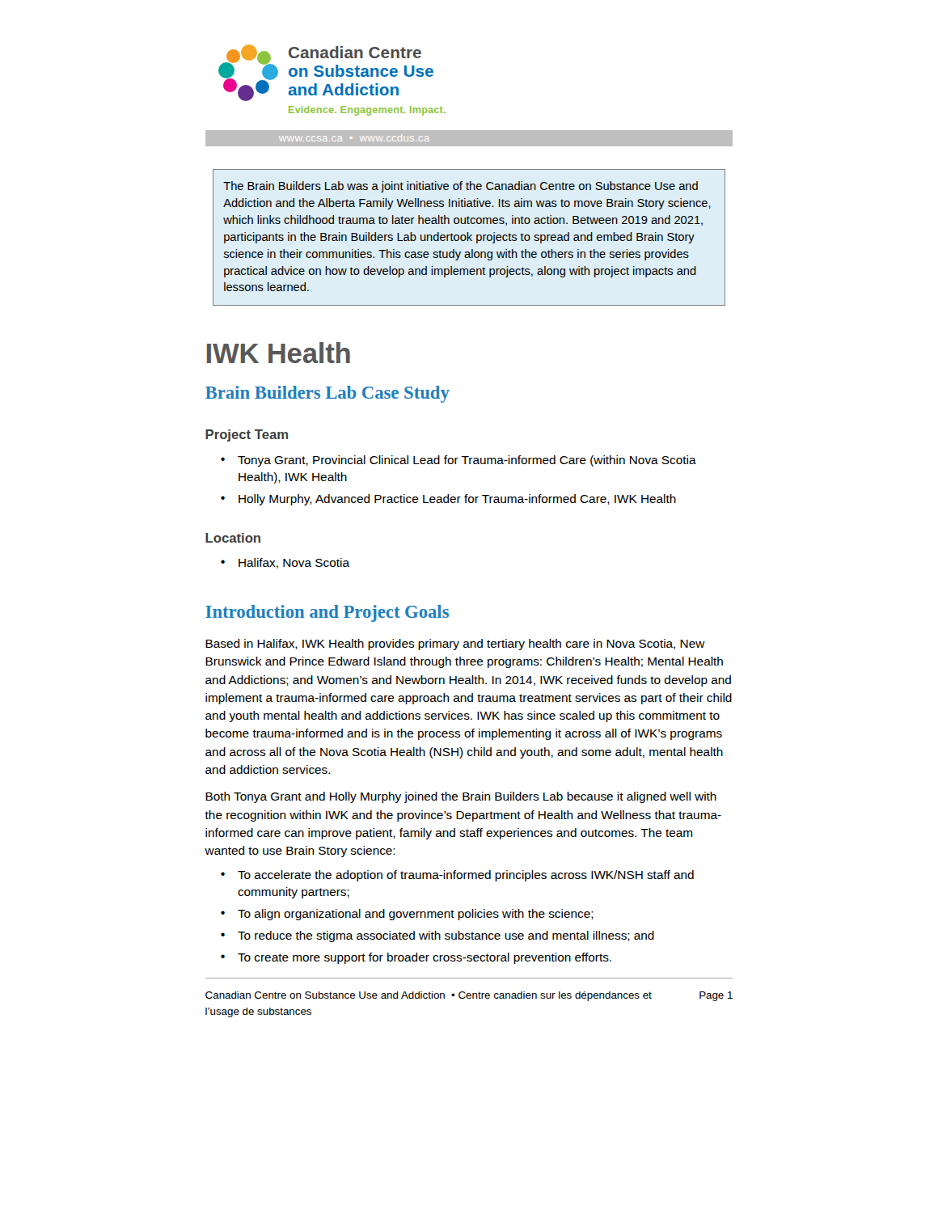Canadian Centre
on Substance Use
and Addiction
Evidence. Engagement. Impact.
www.ccsa.ca • www.ccdus.ca
The Brain Builders Lab was a joint initiative of the Canadian Centre on Substance Use and Addiction and the Alberta Family Wellness Initiative. Its aim was to move Brain Story science, which links childhood trauma to later health outcomes, into action. Between 2019 and 2021, participants in the Brain Builders Lab undertook projects to spread and embed Brain Story science in their communities. This case study along with the others in the series provides practical advice on how to develop and implement projects, along with project impacts and lessons learned.
IWK Health
Brain Builders Lab Case Study
Project Team
Tonya Grant, Provincial Clinical Lead for Trauma-informed Care (within Nova Scotia Health), IWK Health
Holly Murphy, Advanced Practice Leader for Trauma-informed Care, IWK Health
Location
Halifax, Nova Scotia
Introduction and Project Goals
Based in Halifax, IWK Health provides primary and tertiary health care in Nova Scotia, New Brunswick and Prince Edward Island through three programs: Children’s Health; Mental Health and Addictions; and Women’s and Newborn Health. In 2014, IWK received funds to develop and implement a trauma-informed care approach and trauma treatment services as part of their child and youth mental health and addictions services. IWK has since scaled up this commitment to become trauma-informed and is in the process of implementing it across all of IWK’s programs and across all of the Nova Scotia Health (NSH) child and youth, and some adult, mental health and addiction services.
Both Tonya Grant and Holly Murphy joined the Brain Builders Lab because it aligned well with the recognition within IWK and the province’s Department of Health and Wellness that trauma-informed care can improve patient, family and staff experiences and outcomes. The team wanted to use Brain Story science:
To accelerate the adoption of trauma-informed principles across IWK/NSH staff and community partners;
To align organizational and government policies with the science;
To reduce the stigma associated with substance use and mental illness; and
To create more support for broader cross-sectoral prevention efforts.
Canadian Centre on Substance Use and Addiction • Centre canadien sur les dépendances et l’usage de substances
Page 1